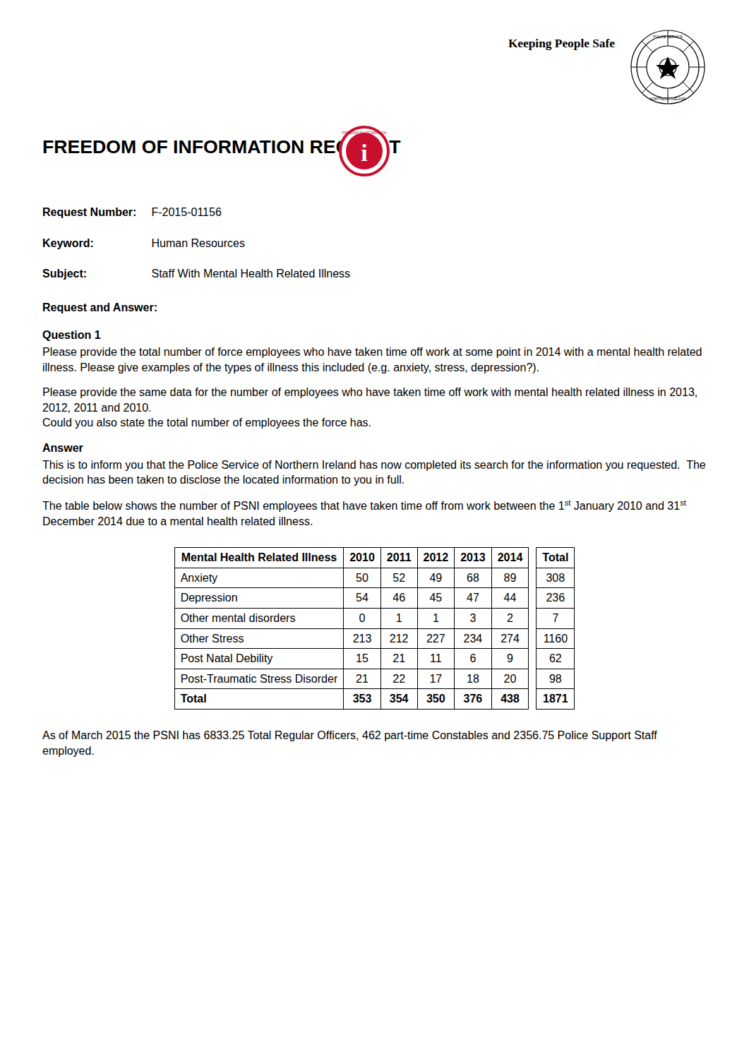Keeping People Safe
POLICE SERVICE NORTHERN IRELAND
FREEDOM OF INFORMATION REQUEST
i FREEDOM OF INFORMATION
Request Number: F-2015-01156
Keyword: Human Resources
Subject: Staff With Mental Health Related Illness
Request and Answer:
Question 1
Please provide the total number of force employees who have taken time off work at some point in 2014 with a mental health related illness. Please give examples of the types of illness this included (e.g. anxiety, stress, depression?).
Please provide the same data for the number of employees who have taken time off work with mental health related illness in 2013, 2012, 2011 and 2010.
Could you also state the total number of employees the force has.
Answer
This is to inform you that the Police Service of Northern Ireland has now completed its search for the information you requested. The decision has been taken to disclose the located information to you in full.
The table below shows the number of PSNI employees that have taken time off from work between the 1st January 2010 and 31st December 2014 due to a mental health related illness.
| Mental Health Related Illness | 2010 | 2011 | 2012 | 2013 | 2014 | | Total |
| --- | --- | --- | --- | --- | --- | --- | --- |
| Anxiety | 50 | 52 | 49 | 68 | 89 | | 308 |
| Depression | 54 | 46 | 45 | 47 | 44 | | 236 |
| Other mental disorders | 0 | 1 | 1 | 3 | 2 | | 7 |
| Other Stress | 213 | 212 | 227 | 234 | 274 | | 1160 |
| Post Natal Debility | 15 | 21 | 11 | 6 | 9 | | 62 |
| Post-Traumatic Stress Disorder | 21 | 22 | 17 | 18 | 20 | | 98 |
| Total | 353 | 354 | 350 | 376 | 438 | | 1871 |
As of March 2015 the PSNI has 6833.25 Total Regular Officers, 462 part-time Constables and 2356.75 Police Support Staff employed.